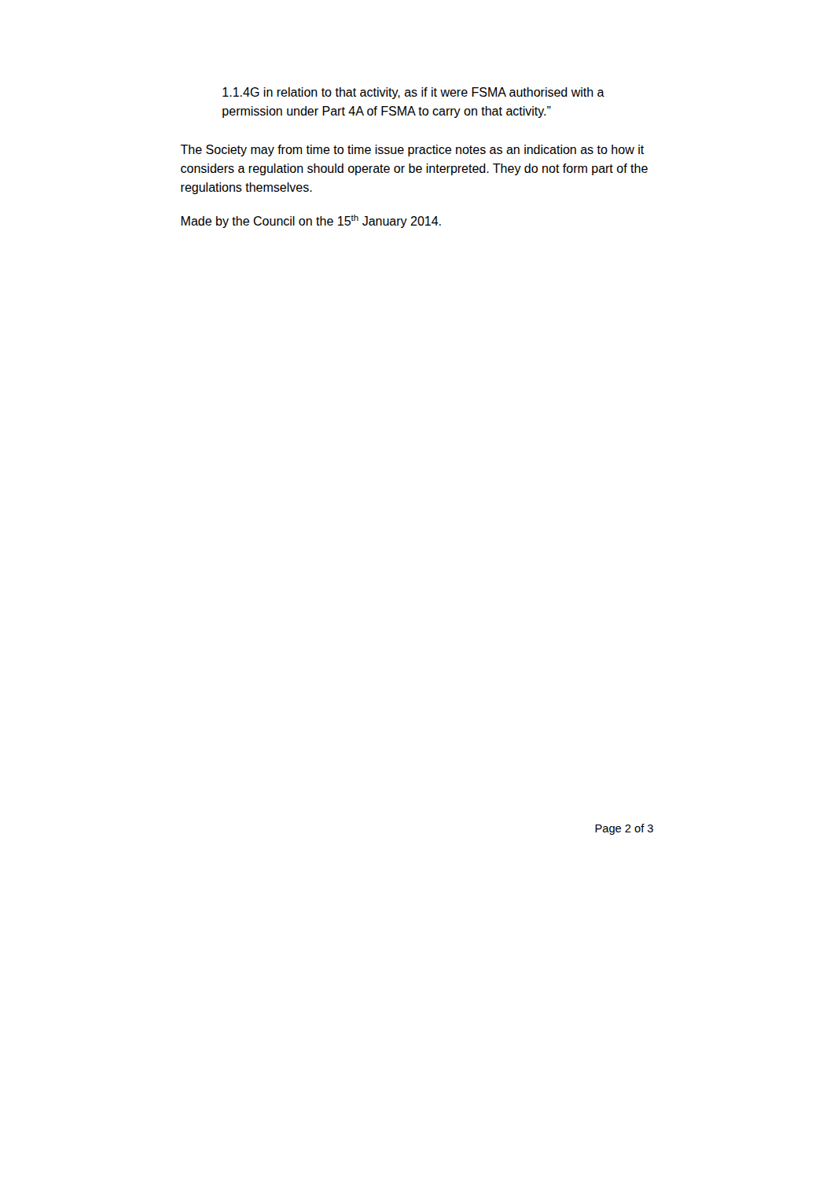1.1.4G in relation to that activity, as if it were FSMA authorised with a permission under Part 4A of FSMA to carry on that activity.”
The Society may from time to time issue practice notes as an indication as to how it considers a regulation should operate or be interpreted. They do not form part of the regulations themselves.
Made by the Council on the 15th January 2014.
Page 2 of 3